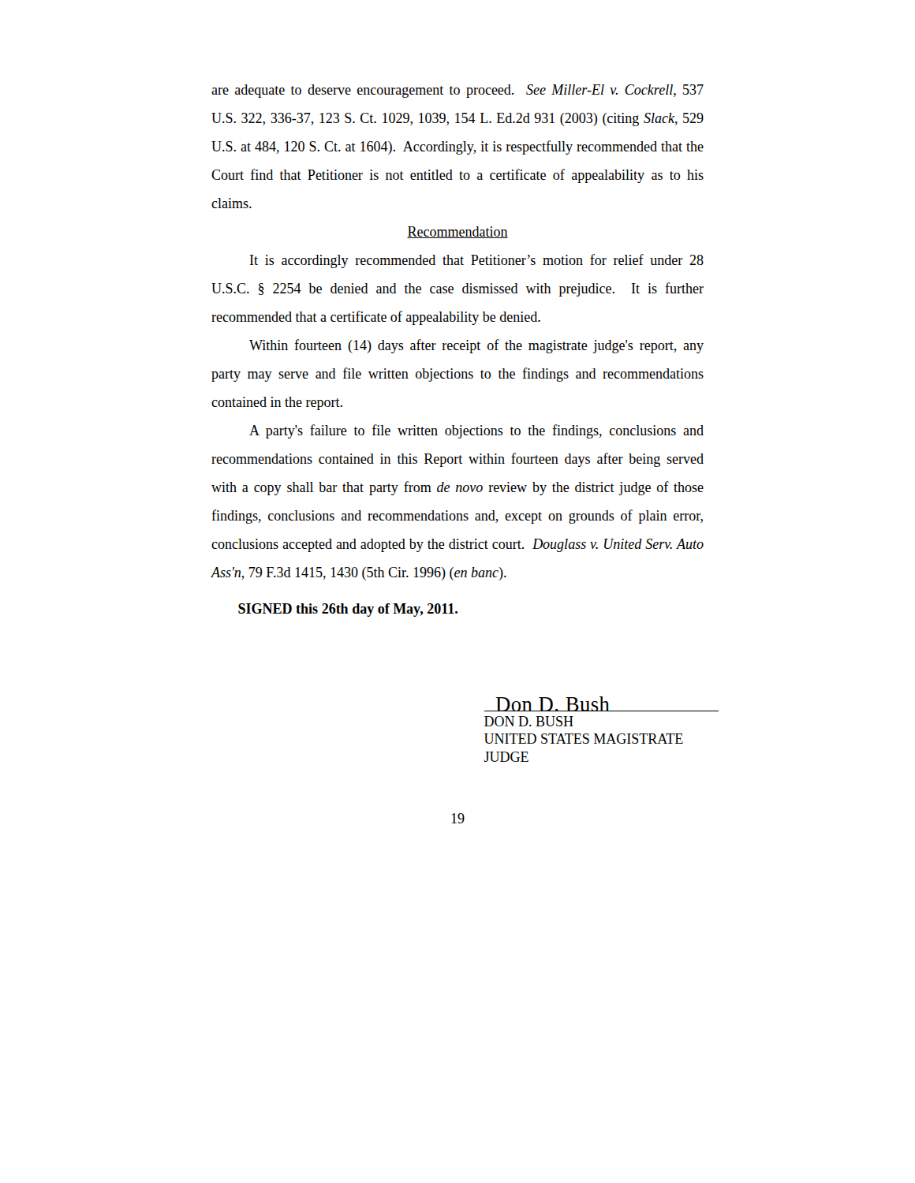are adequate to deserve encouragement to proceed. See Miller-El v. Cockrell, 537 U.S. 322, 336-37, 123 S. Ct. 1029, 1039, 154 L. Ed.2d 931 (2003) (citing Slack, 529 U.S. at 484, 120 S. Ct. at 1604). Accordingly, it is respectfully recommended that the Court find that Petitioner is not entitled to a certificate of appealability as to his claims.
Recommendation
It is accordingly recommended that Petitioner’s motion for relief under 28 U.S.C. § 2254 be denied and the case dismissed with prejudice. It is further recommended that a certificate of appealability be denied.
Within fourteen (14) days after receipt of the magistrate judge's report, any party may serve and file written objections to the findings and recommendations contained in the report.
A party's failure to file written objections to the findings, conclusions and recommendations contained in this Report within fourteen days after being served with a copy shall bar that party from de novo review by the district judge of those findings, conclusions and recommendations and, except on grounds of plain error, conclusions accepted and adopted by the district court. Douglass v. United Serv. Auto Ass'n, 79 F.3d 1415, 1430 (5th Cir. 1996) (en banc).
SIGNED this 26th day of May, 2011.
Don D. Bush
DON D. BUSH
UNITED STATES MAGISTRATE JUDGE
19